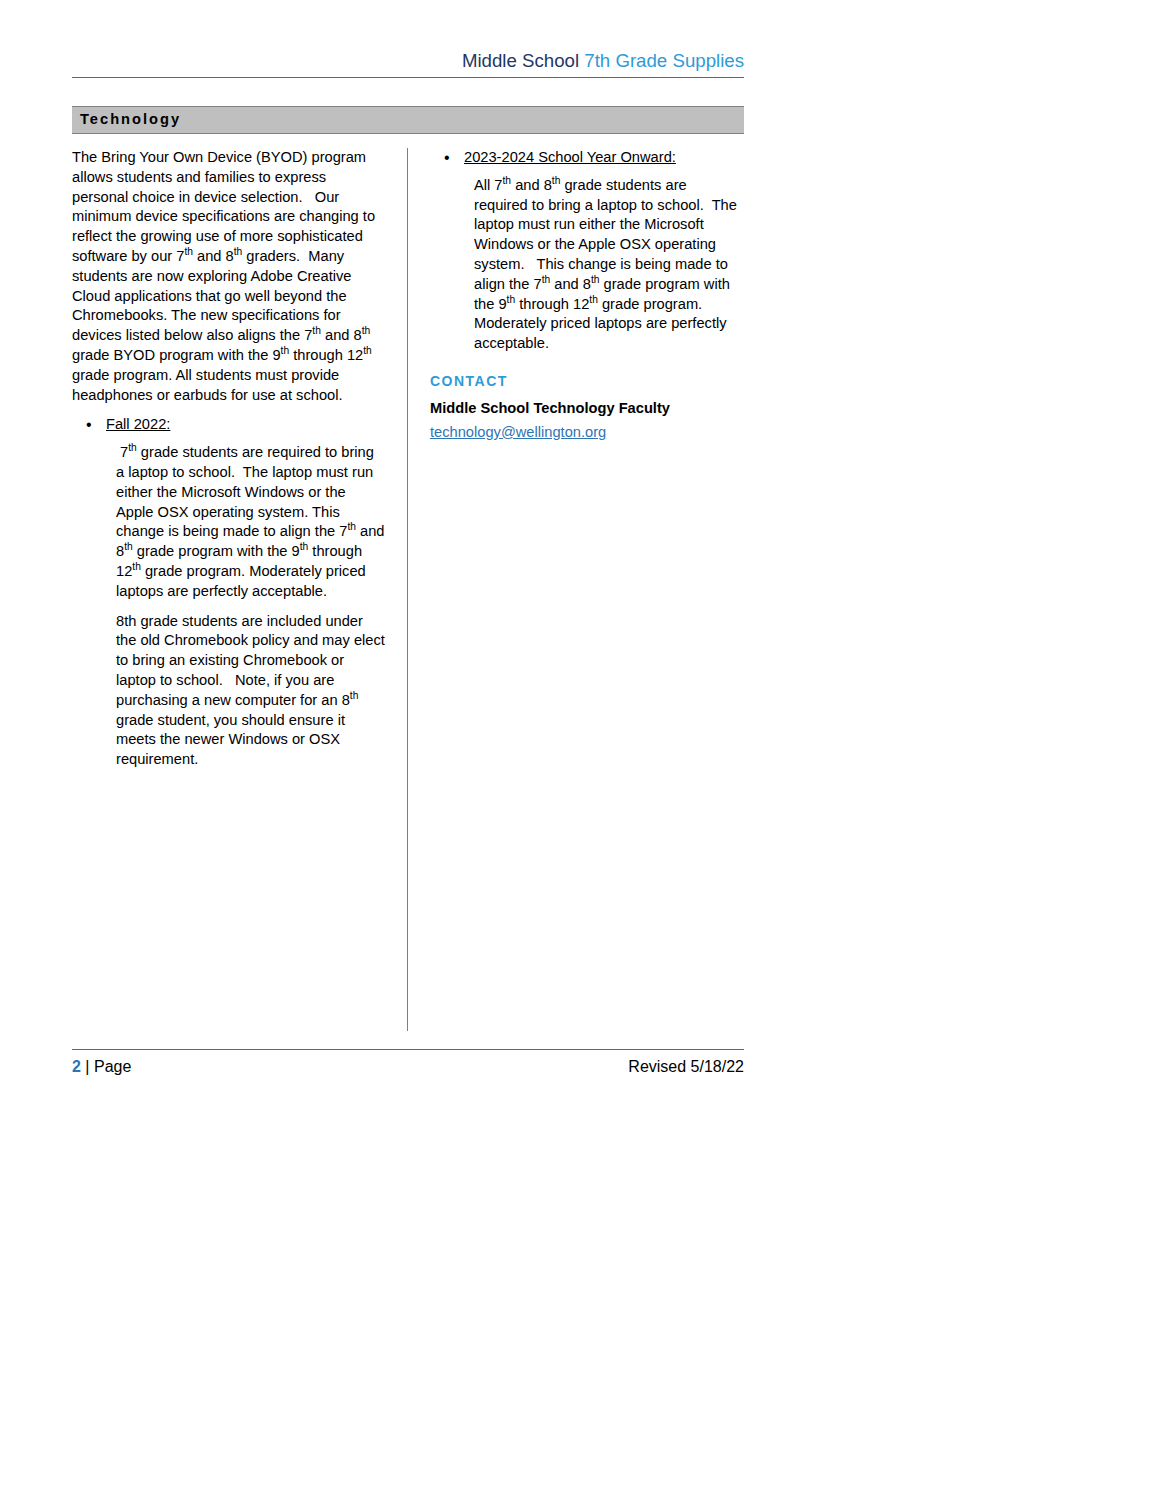Middle School 7th Grade Supplies
Technology
The Bring Your Own Device (BYOD) program allows students and families to express personal choice in device selection. Our minimum device specifications are changing to reflect the growing use of more sophisticated software by our 7th and 8th graders. Many students are now exploring Adobe Creative Cloud applications that go well beyond the Chromebooks. The new specifications for devices listed below also aligns the 7th and 8th grade BYOD program with the 9th through 12th grade program. All students must provide headphones or earbuds for use at school.
Fall 2022:
7th grade students are required to bring a laptop to school. The laptop must run either the Microsoft Windows or the Apple OSX operating system. This change is being made to align the 7th and 8th grade program with the 9th through 12th grade program. Moderately priced laptops are perfectly acceptable.
8th grade students are included under the old Chromebook policy and may elect to bring an existing Chromebook or laptop to school. Note, if you are purchasing a new computer for an 8th grade student, you should ensure it meets the newer Windows or OSX requirement.
2023-2024 School Year Onward:
All 7th and 8th grade students are required to bring a laptop to school. The laptop must run either the Microsoft Windows or the Apple OSX operating system. This change is being made to align the 7th and 8th grade program with the 9th through 12th grade program. Moderately priced laptops are perfectly acceptable.
CONTACT
Middle School Technology Faculty
technology@wellington.org
2 | Page
Revised 5/18/22